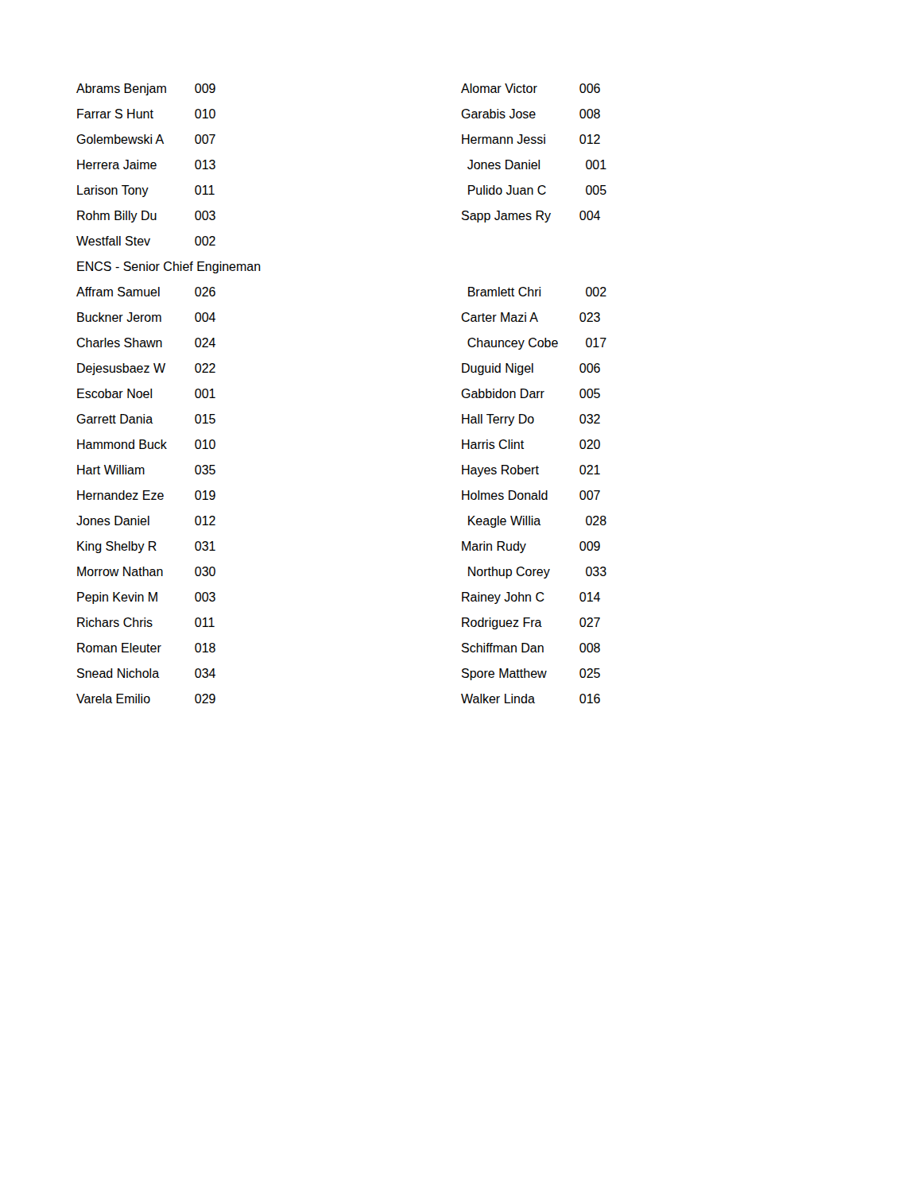| Abrams Benjam 009 | Alomar Victor 006 |
| Farrar S Hunt 010 | Garabis Jose 008 |
| Golembewski A 007 | Hermann Jessi 012 |
| Herrera Jaime 013 | Jones Daniel 001 |
| Larison Tony 011 | Pulido Juan C 005 |
| Rohm Billy Du 003 | Sapp James Ry 004 |
| Westfall Stev 002 | |
ENCS - Senior Chief Engineman
| Affram Samuel 026 | Bramlett Chri 002 |
| Buckner Jerom 004 | Carter Mazi A 023 |
| Charles Shawn 024 | Chauncey Cobe 017 |
| Dejesusbaez W 022 | Duguid Nigel 006 |
| Escobar Noel 001 | Gabbidon Darr 005 |
| Garrett Dania 015 | Hall Terry Do 032 |
| Hammond Buck 010 | Harris Clint 020 |
| Hart William 035 | Hayes Robert 021 |
| Hernandez Eze 019 | Holmes Donald 007 |
| Jones Daniel 012 | Keagle Willia 028 |
| King Shelby R 031 | Marin Rudy 009 |
| Morrow Nathan 030 | Northup Corey 033 |
| Pepin Kevin M 003 | Rainey John C 014 |
| Richars Chris 011 | Rodriguez Fra 027 |
| Roman Eleuter 018 | Schiffman Dan 008 |
| Snead Nichola 034 | Spore Matthew 025 |
| Varela Emilio 029 | Walker Linda 016 |